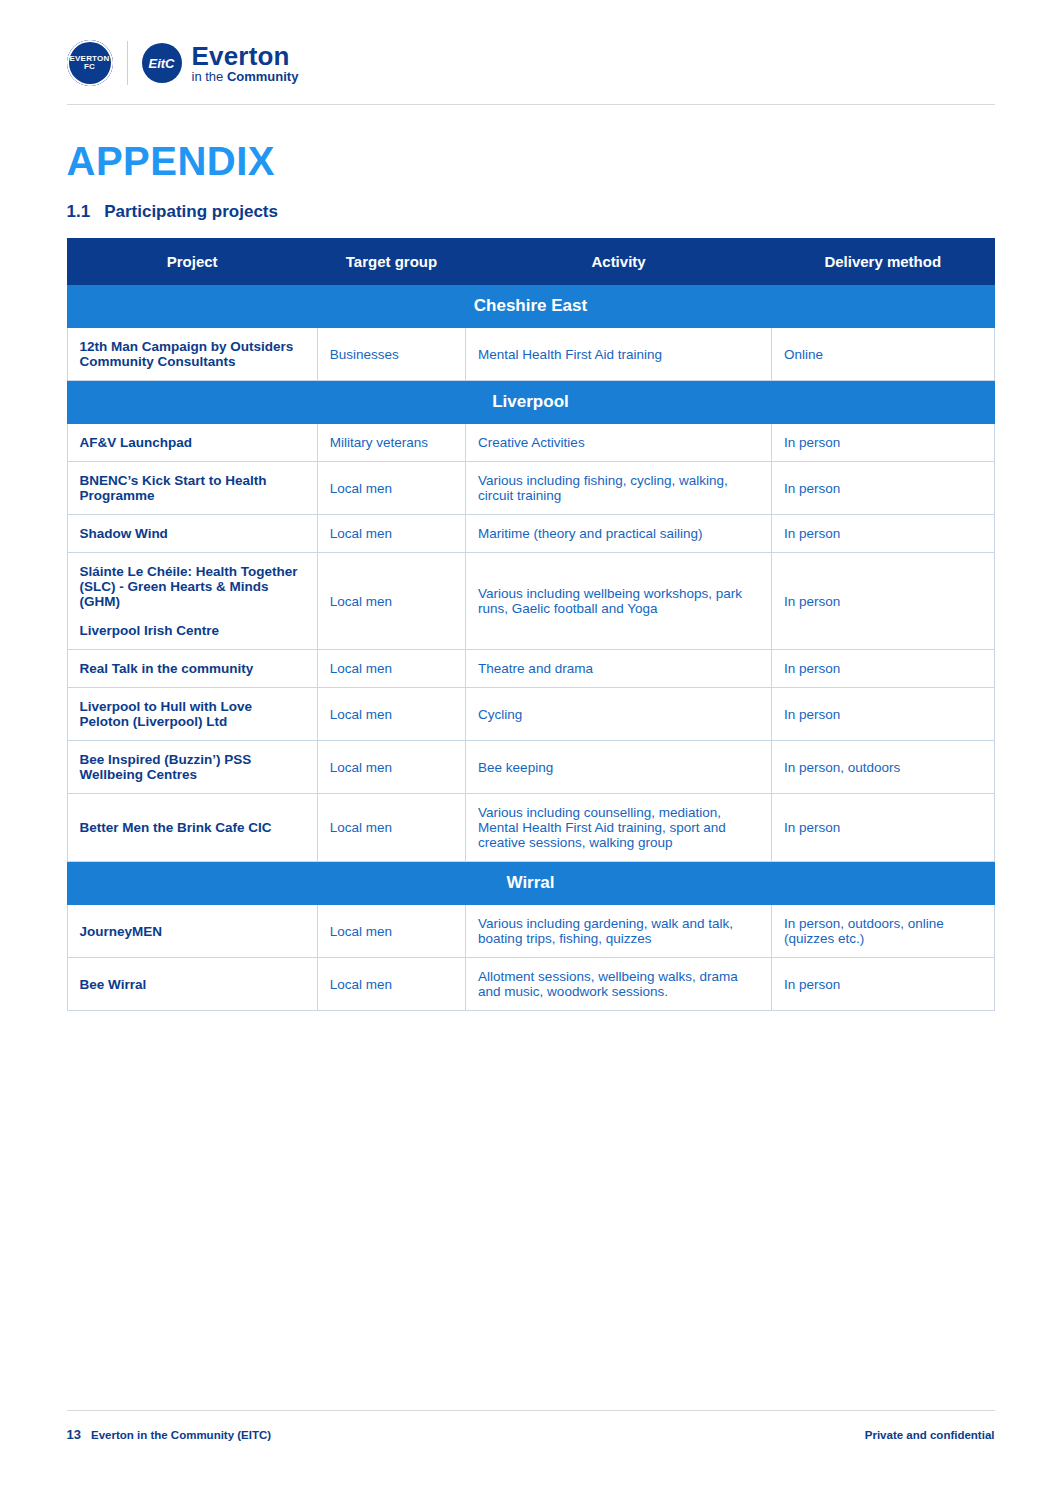EVERTON
FC
EitC
Everton
in the Community
APPENDIX
1.1 Participating projects
| Project | Target group | Activity | Delivery method |
| --- | --- | --- | --- |
| Cheshire East |
| 12th Man Campaign by Outsiders Community Consultants | Businesses | Mental Health First Aid training | Online |
| Liverpool |
| AF&V Launchpad | Military veterans | Creative Activities | In person |
| BNENC’s Kick Start to Health Programme | Local men | Various including fishing, cycling, walking, circuit training | In person |
| Shadow Wind | Local men | Maritime (theory and practical sailing) | In person |
| Sláinte Le Chéile: Health Together (SLC) - Green Hearts & Minds (GHM) Liverpool Irish Centre | Local men | Various including wellbeing workshops, park runs, Gaelic football and Yoga | In person |
| Real Talk in the community | Local men | Theatre and drama | In person |
| Liverpool to Hull with Love Peloton (Liverpool) Ltd | Local men | Cycling | In person |
| Bee Inspired (Buzzin’) PSS Wellbeing Centres | Local men | Bee keeping | In person, outdoors |
| Better Men the Brink Cafe CIC | Local men | Various including counselling, mediation, Mental Health First Aid training, sport and creative sessions, walking group | In person |
| Wirral |
| JourneyMEN | Local men | Various including gardening, walk and talk, boating trips, fishing, quizzes | In person, outdoors, online (quizzes etc.) |
| Bee Wirral | Local men | Allotment sessions, wellbeing walks, drama and music, woodwork sessions. | In person |
13 Everton in the Community (EITC)
Private and confidential